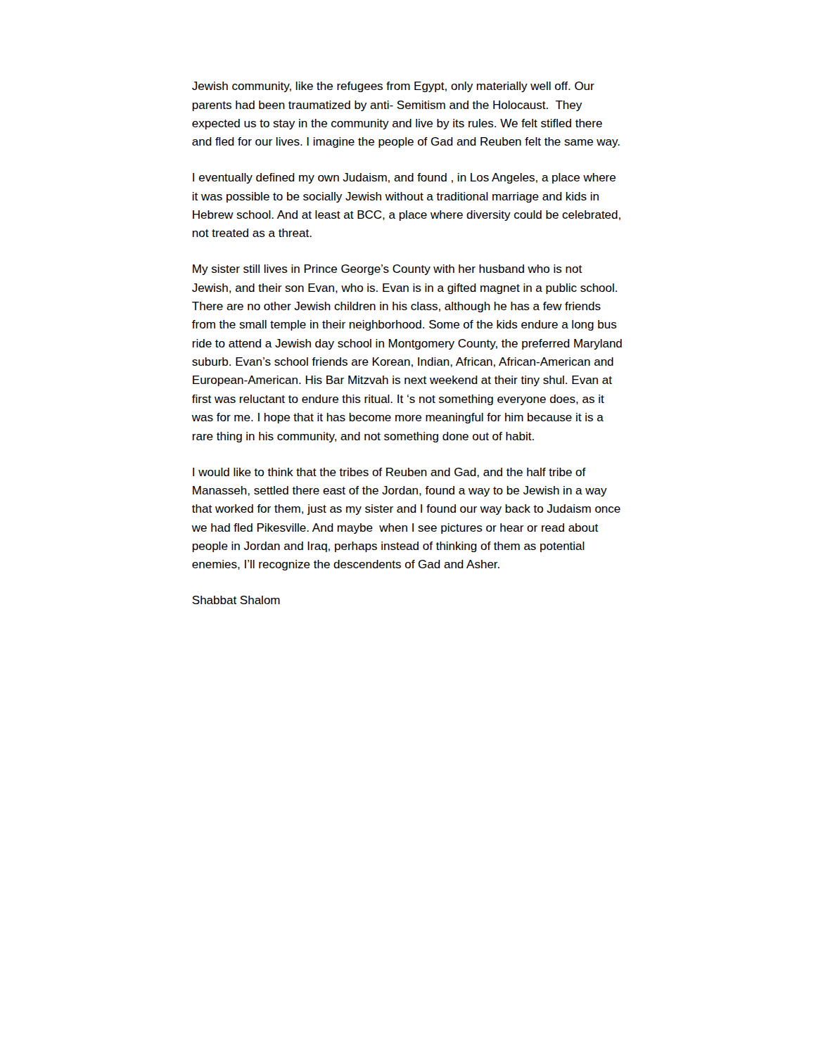Jewish community, like the refugees from Egypt, only materially well off. Our parents had been traumatized by anti- Semitism and the Holocaust. They expected us to stay in the community and live by its rules. We felt stifled there and fled for our lives. I imagine the people of Gad and Reuben felt the same way.
I eventually defined my own Judaism, and found , in Los Angeles, a place where it was possible to be socially Jewish without a traditional marriage and kids in Hebrew school. And at least at BCC, a place where diversity could be celebrated, not treated as a threat.
My sister still lives in Prince George’s County with her husband who is not Jewish, and their son Evan, who is. Evan is in a gifted magnet in a public school. There are no other Jewish children in his class, although he has a few friends from the small temple in their neighborhood. Some of the kids endure a long bus ride to attend a Jewish day school in Montgomery County, the preferred Maryland suburb. Evan’s school friends are Korean, Indian, African, African-American and European-American. His Bar Mitzvah is next weekend at their tiny shul. Evan at first was reluctant to endure this ritual. It ‘s not something everyone does, as it was for me. I hope that it has become more meaningful for him because it is a rare thing in his community, and not something done out of habit.
I would like to think that the tribes of Reuben and Gad, and the half tribe of Manasseh, settled there east of the Jordan, found a way to be Jewish in a way that worked for them, just as my sister and I found our way back to Judaism once we had fled Pikesville. And maybe when I see pictures or hear or read about people in Jordan and Iraq, perhaps instead of thinking of them as potential enemies, I’ll recognize the descendents of Gad and Asher.
Shabbat Shalom